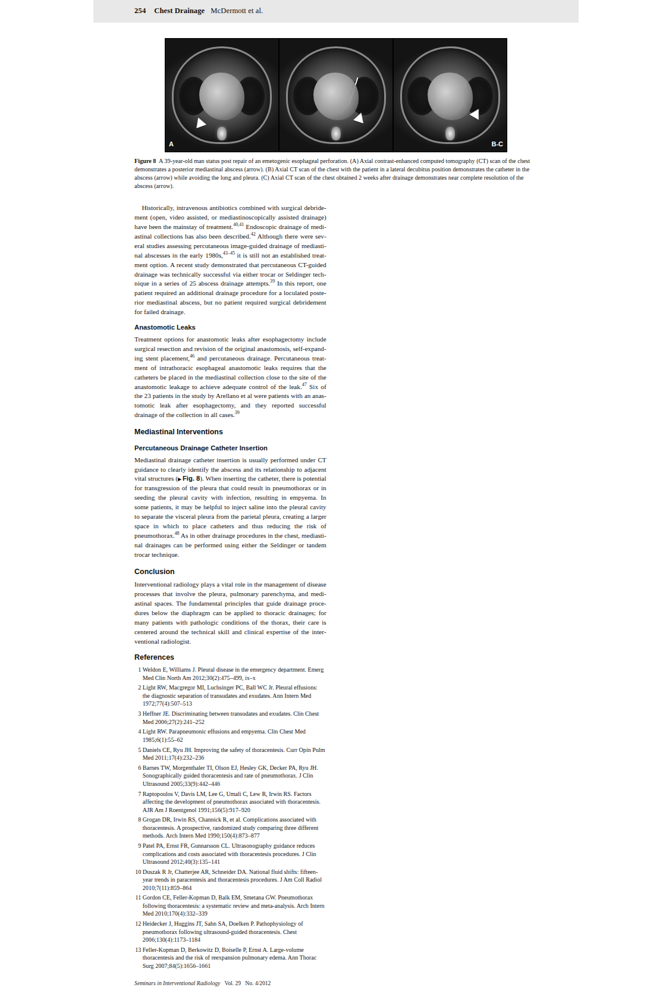254 Chest Drainage McDermott et al.
A
B-C
Figure 8 A 39-year-old man status post repair of an emetogenic esophageal perforation. (A) Axial contrast-enhanced computed tomography (CT) scan of the chest demonstrates a posterior mediastinal abscess (arrow). (B) Axial CT scan of the chest with the patient in a lateral decubitus position demonstrates the catheter in the abscess (arrow) while avoiding the lung and pleura. (C) Axial CT scan of the chest obtained 2 weeks after drainage demonstrates near complete resolution of the abscess (arrow).
Historically, intravenous antibiotics combined with surgical debridement (open, video assisted, or mediastinoscopically assisted drainage) have been the mainstay of treatment.40,41 Endoscopic drainage of mediastinal collections has also been described.42 Although there were several studies assessing percutaneous image-guided drainage of mediastinal abscesses in the early 1980s,43–45 it is still not an established treatment option. A recent study demonstrated that percutaneous CT-guided drainage was technically successful via either trocar or Seldinger technique in a series of 25 abscess drainage attempts.39 In this report, one patient required an additional drainage procedure for a loculated posterior mediastinal abscess, but no patient required surgical debridement for failed drainage.
Anastomotic Leaks
Treatment options for anastomotic leaks after esophagectomy include surgical resection and revision of the original anastomosis, self-expanding stent placement,46 and percutaneous drainage. Percutaneous treatment of intrathoracic esophageal anastomotic leaks requires that the catheters be placed in the mediastinal collection close to the site of the anastomotic leakage to achieve adequate control of the leak.47 Six of the 23 patients in the study by Arellano et al were patients with an anastomotic leak after esophagectomy, and they reported successful drainage of the collection in all cases.39
Mediastinal Interventions
Percutaneous Drainage Catheter Insertion
Mediastinal drainage catheter insertion is usually performed under CT guidance to clearly identify the abscess and its relationship to adjacent vital structures (Fig. 8). When inserting the catheter, there is potential for transgression of the pleura that could result in pneumothorax or in seeding the pleural cavity with infection, resulting in empyema. In some patients, it may be helpful to inject saline into the pleural cavity to separate the visceral pleura from the parietal pleura, creating a larger space in which to place catheters and thus reducing the risk of pneumothorax.48 As in other drainage procedures in the chest, mediastinal drainages can be performed using either the Seldinger or tandem trocar technique.
Conclusion
Interventional radiology plays a vital role in the management of disease processes that involve the pleura, pulmonary parenchyma, and mediastinal spaces. The fundamental principles that guide drainage procedures below the diaphragm can be applied to thoracic drainages; for many patients with pathologic conditions of the thorax, their care is centered around the technical skill and clinical expertise of the interventional radiologist.
References
Weldon E, Williams J. Pleural disease in the emergency department. Emerg Med Clin North Am 2012;30(2):475–499, ix–x
Light RW, Macgregor MI, Luchsinger PC, Ball WC Jr. Pleural effusions: the diagnostic separation of transudates and exudates. Ann Intern Med 1972;77(4):507–513
Heffner JE. Discriminating between transudates and exudates. Clin Chest Med 2006;27(2):241–252
Light RW. Parapneumonic effusions and empyema. Clin Chest Med 1985;6(1):55–62
Daniels CE, Ryu JH. Improving the safety of thoracentesis. Curr Opin Pulm Med 2011;17(4):232–236
Barnes TW, Morgenthaler TI, Olson EJ, Hesley GK, Decker PA, Ryu JH. Sonographically guided thoracentesis and rate of pneumothorax. J Clin Ultrasound 2005;33(9):442–446
Raptopoulos V, Davis LM, Lee G, Umali C, Lew R, Irwin RS. Factors affecting the development of pneumothorax associated with thoracentesis. AJR Am J Roentgenol 1991;156(5):917–920
Grogan DR, Irwin RS, Channick R, et al. Complications associated with thoracentesis. A prospective, randomized study comparing three different methods. Arch Intern Med 1990;150(4):873–877
Patel PA, Ernst FR, Gunnarsson CL. Ultrasonography guidance reduces complications and costs associated with thoracentesis procedures. J Clin Ultrasound 2012;40(3):135–141
Duszak R Jr, Chatterjee AR, Schneider DA. National fluid shifts: fifteen-year trends in paracentesis and thoracentesis procedures. J Am Coll Radiol 2010;7(11):859–864
Gordon CE, Feller-Kopman D, Balk EM, Smetana GW. Pneumothorax following thoracentesis: a systematic review and meta-analysis. Arch Intern Med 2010;170(4):332–339
Heidecker J, Huggins JT, Sahn SA, Doelken P. Pathophysiology of pneumothorax following ultrasound-guided thoracentesis. Chest 2006;130(4):1173–1184
Feller-Kopman D, Berkowitz D, Boiselle P, Ernst A. Large-volume thoracentesis and the risk of reexpansion pulmonary edema. Ann Thorac Surg 2007;84(5):1656–1661
Seminars in Interventional Radiology Vol. 29 No. 4/2012